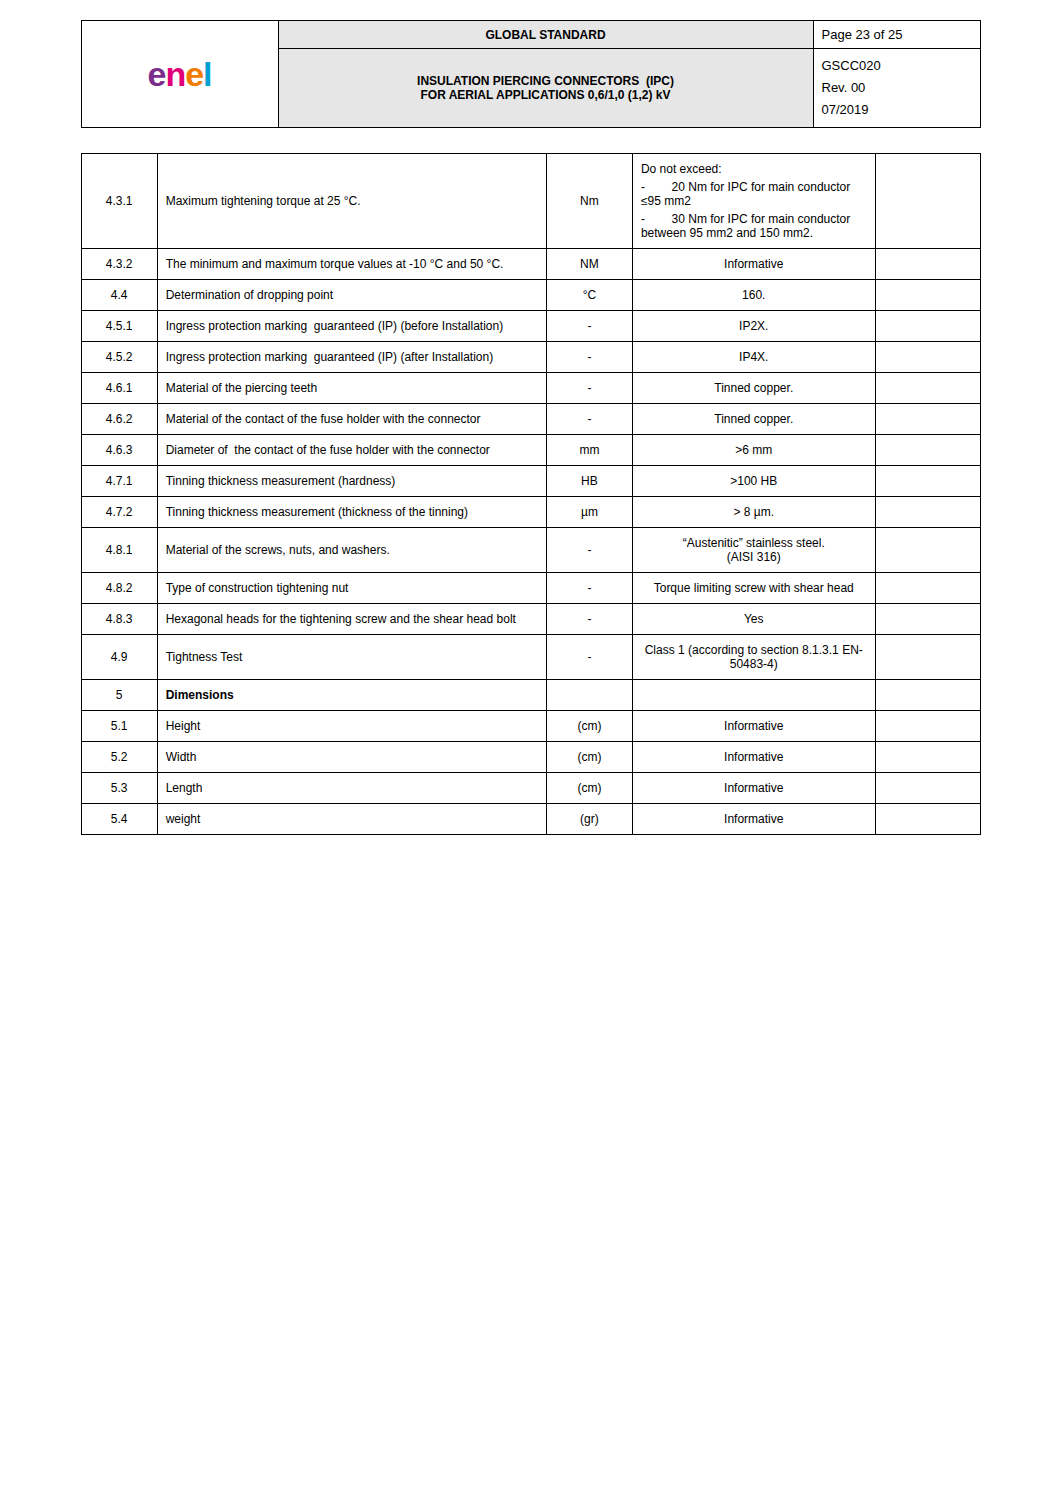| e n e l | GLOBAL STANDARD | Page 23 of 25 |
| INSULATION PIERCING CONNECTORS (IPC) FOR AERIAL APPLICATIONS 0,6/1,0 (1,2) kV | GSCC020 Rev. 00 07/2019 |
| 4.3.1 | Maximum tightening torque at 25 °C. | Nm | Do not exceed: - 20 Nm for IPC for main conductor ≤95 mm2 - 30 Nm for IPC for main conductor between 95 mm2 and 150 mm2. | |
| 4.3.2 | The minimum and maximum torque values at -10 °C and 50 °C. | NM | Informative | |
| 4.4 | Determination of dropping point | °C | 160. | |
| 4.5.1 | Ingress protection marking guaranteed (IP) (before Installation) | - | IP2X. | |
| 4.5.2 | Ingress protection marking guaranteed (IP) (after Installation) | - | IP4X. | |
| 4.6.1 | Material of the piercing teeth | - | Tinned copper. | |
| 4.6.2 | Material of the contact of the fuse holder with the connector | - | Tinned copper. | |
| 4.6.3 | Diameter of the contact of the fuse holder with the connector | mm | >6 mm | |
| 4.7.1 | Tinning thickness measurement (hardness) | HB | >100 HB | |
| 4.7.2 | Tinning thickness measurement (thickness of the tinning) | µm | > 8 µm. | |
| 4.8.1 | Material of the screws, nuts, and washers. | - | “Austenitic” stainless steel. (AISI 316) | |
| 4.8.2 | Type of construction tightening nut | - | Torque limiting screw with shear head | |
| 4.8.3 | Hexagonal heads for the tightening screw and the shear head bolt | - | Yes | |
| 4.9 | Tightness Test | - | Class 1 (according to section 8.1.3.1 EN-50483-4) | |
| 5 | Dimensions | | | |
| 5.1 | Height | (cm) | Informative | |
| 5.2 | Width | (cm) | Informative | |
| 5.3 | Length | (cm) | Informative | |
| 5.4 | weight | (gr) | Informative | |